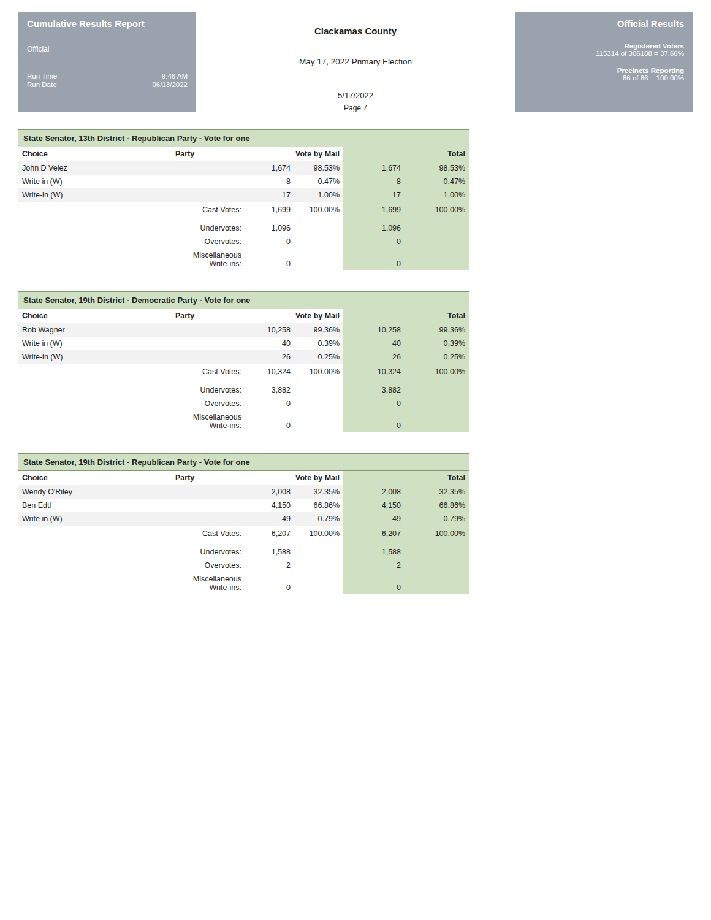Cumulative Results Report
Official
| Run Time | 9:46 AM |
| Run Date | 06/13/2022 |
Clackamas County
May 17, 2022 Primary Election
5/17/2022
Page 7
Official Results
Registered Voters
115314 of 306188 = 37.66%
Precincts Reporting
86 of 86 = 100.00%
State Senator, 13th District - Republican Party - Vote for one
| Choice | Party | Vote by Mail | Total |
| --- | --- | --- | --- |
| John D Velez | | 1,674 | 98.53% | 1,674 | 98.53% |
| Write in (W) | | 8 | 0.47% | 8 | 0.47% |
| Write-in (W) | | 17 | 1.00% | 17 | 1.00% |
| | Cast Votes: | 1,699 | 100.00% | 1,699 | 100.00% |
| | Undervotes: | 1,096 | | 1,096 | |
| | Overvotes: | 0 | | 0 | |
| | Miscellaneous Write-ins: | 0 | | 0 | |
State Senator, 19th District - Democratic Party - Vote for one
| Choice | Party | Vote by Mail | Total |
| --- | --- | --- | --- |
| Rob Wagner | | 10,258 | 99.36% | 10,258 | 99.36% |
| Write in (W) | | 40 | 0.39% | 40 | 0.39% |
| Write-in (W) | | 26 | 0.25% | 26 | 0.25% |
| | Cast Votes: | 10,324 | 100.00% | 10,324 | 100.00% |
| | Undervotes: | 3,882 | | 3,882 | |
| | Overvotes: | 0 | | 0 | |
| | Miscellaneous Write-ins: | 0 | | 0 | |
State Senator, 19th District - Republican Party - Vote for one
| Choice | Party | Vote by Mail | Total |
| --- | --- | --- | --- |
| Wendy O'Riley | | 2,008 | 32.35% | 2,008 | 32.35% |
| Ben Edtl | | 4,150 | 66.86% | 4,150 | 66.86% |
| Write in (W) | | 49 | 0.79% | 49 | 0.79% |
| | Cast Votes: | 6,207 | 100.00% | 6,207 | 100.00% |
| | Undervotes: | 1,588 | | 1,588 | |
| | Overvotes: | 2 | | 2 | |
| | Miscellaneous Write-ins: | 0 | | 0 | |